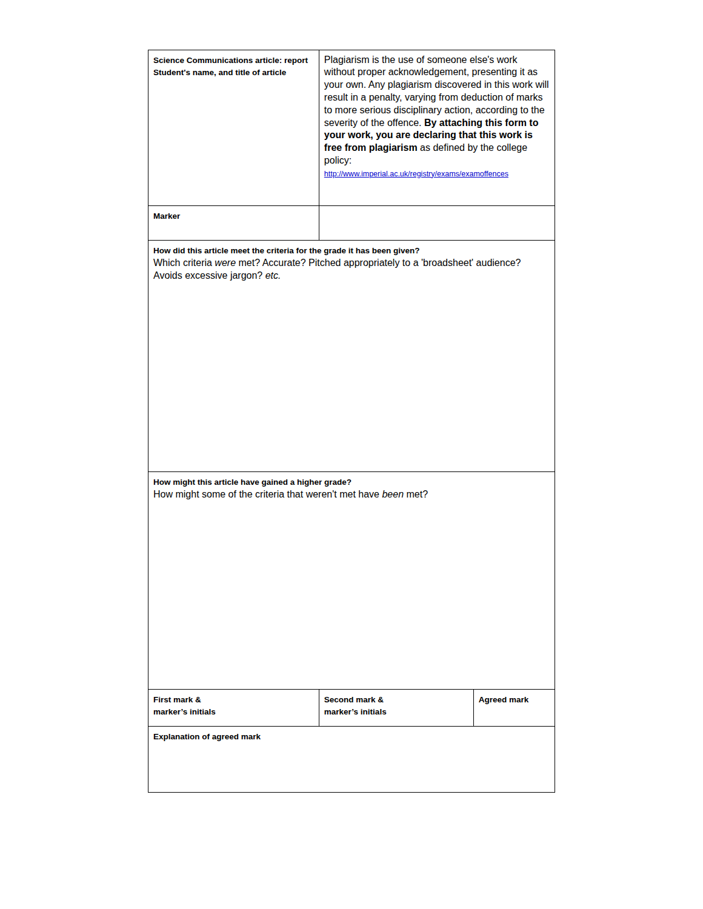| Science Communications article: report Student's name, and title of article | Plagiarism is the use of someone else's work without proper acknowledgement, presenting it as your own. Any plagiarism discovered in this work will result in a penalty, varying from deduction of marks to more serious disciplinary action, according to the severity of the offence. By attaching this form to your work, you are declaring that this work is free from plagiarism as defined by the college policy: http://www.imperial.ac.uk/registry/exams/examoffences |
| Marker | |
| How did this article meet the criteria for the grade it has been given? Which criteria were met? Accurate? Pitched appropriately to a 'broadsheet' audience? Avoids excessive jargon? etc. |
| How might this article have gained a higher grade? How might some of the criteria that weren't met have been met? |
| First mark & marker’s initials | Second mark & marker’s initials | Agreed mark |
| Explanation of agreed mark |